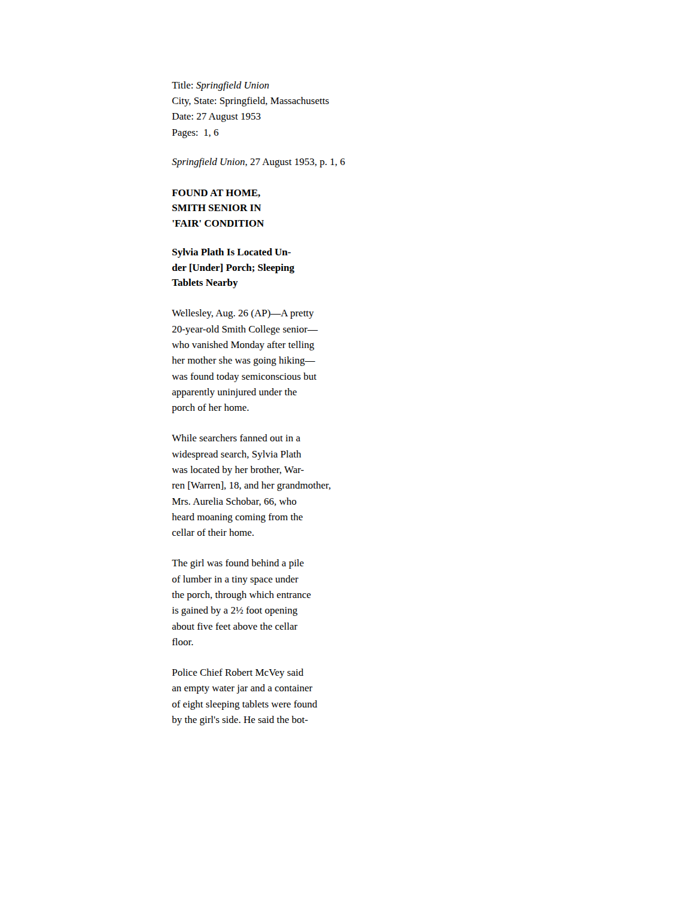Title: Springfield Union
City, State: Springfield, Massachusetts
Date: 27 August 1953
Pages: 1, 6
Springfield Union, 27 August 1953, p. 1, 6
FOUND AT HOME,
SMITH SENIOR IN
'FAIR' CONDITION
Sylvia Plath Is Located Un-
der [Under] Porch; Sleeping
Tablets Nearby
Wellesley, Aug. 26 (AP)—A pretty
20-year-old Smith College senior—
who vanished Monday after telling
her mother she was going hiking—
was found today semiconscious but
apparently uninjured under the
porch of her home.
While searchers fanned out in a
widespread search, Sylvia Plath
was located by her brother, War-
ren [Warren], 18, and her grandmother,
Mrs. Aurelia Schobar, 66, who
heard moaning coming from the
cellar of their home.
The girl was found behind a pile
of lumber in a tiny space under
the porch, through which entrance
is gained by a 2½ foot opening
about five feet above the cellar
floor.
Police Chief Robert McVey said
an empty water jar and a container
of eight sleeping tablets were found
by the girl's side. He said the bot-